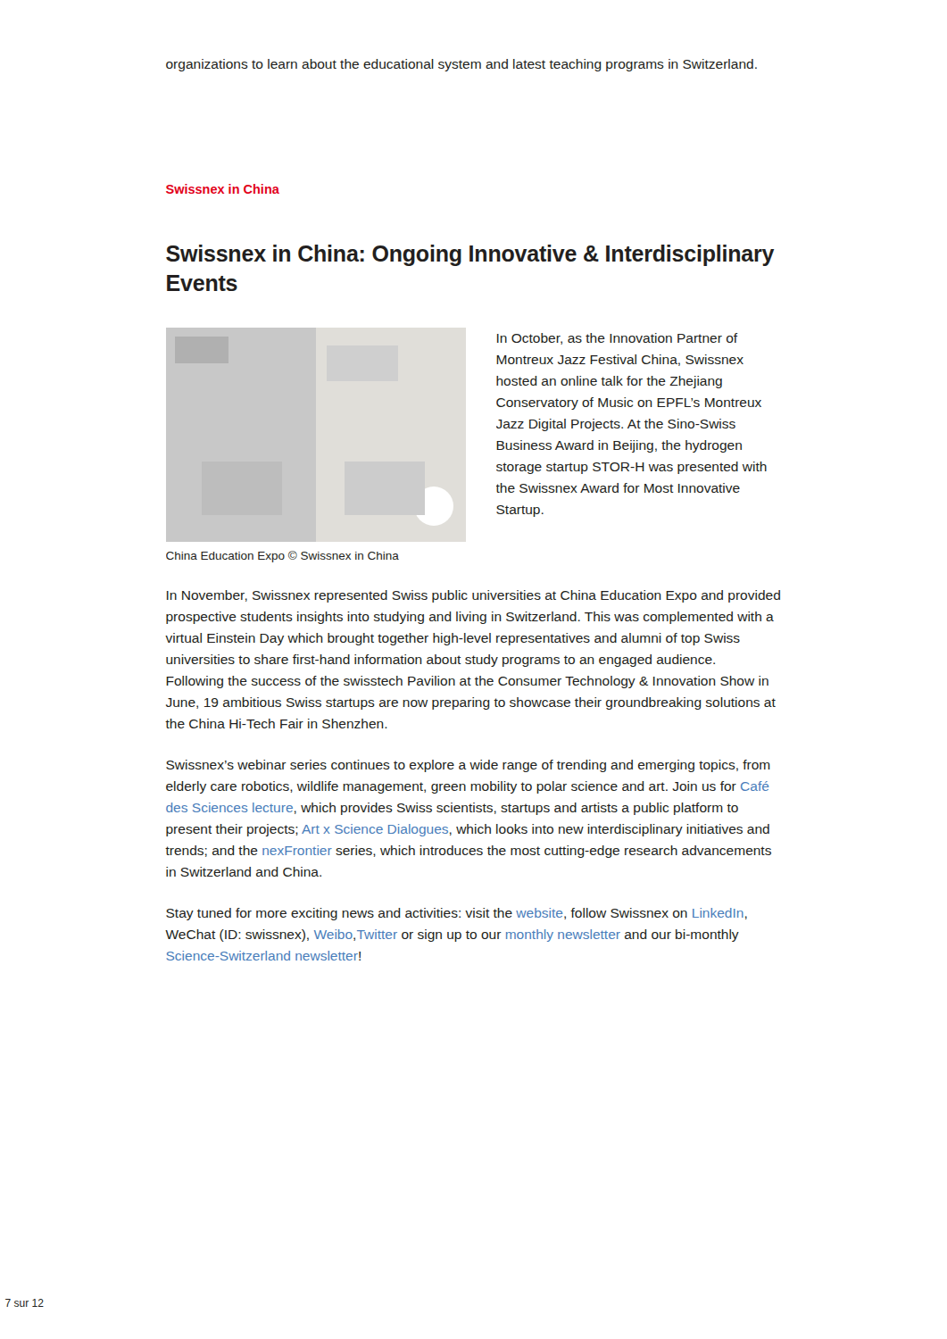organizations to learn about the educational system and latest teaching programs in Switzerland.
Swissnex in China
Swissnex in China: Ongoing Innovative & Interdisciplinary Events
China Education Expo © Swissnex in China
In October, as the Innovation Partner of Montreux Jazz Festival China, Swissnex hosted an online talk for the Zhejiang Conservatory of Music on EPFL’s Montreux Jazz Digital Projects. At the Sino-Swiss Business Award in Beijing, the hydrogen storage startup STOR-H was presented with the Swissnex Award for Most Innovative Startup.
In November, Swissnex represented Swiss public universities at China Education Expo and provided prospective students insights into studying and living in Switzerland. This was complemented with a virtual Einstein Day which brought together high-level representatives and alumni of top Swiss universities to share first-hand information about study programs to an engaged audience.
Following the success of the swisstech Pavilion at the Consumer Technology & Innovation Show in June, 19 ambitious Swiss startups are now preparing to showcase their groundbreaking solutions at the China Hi-Tech Fair in Shenzhen.
Swissnex’s webinar series continues to explore a wide range of trending and emerging topics, from elderly care robotics, wildlife management, green mobility to polar science and art. Join us for Café des Sciences lecture, which provides Swiss scientists, startups and artists a public platform to present their projects; Art x Science Dialogues, which looks into new interdisciplinary initiatives and trends; and the nexFrontier series, which introduces the most cutting-edge research advancements in Switzerland and China.
Stay tuned for more exciting news and activities: visit the website, follow Swissnex on LinkedIn, WeChat (ID: swissnex), Weibo,Twitter or sign up to our monthly newsletter and our bi-monthly Science-Switzerland newsletter!
7 sur 12